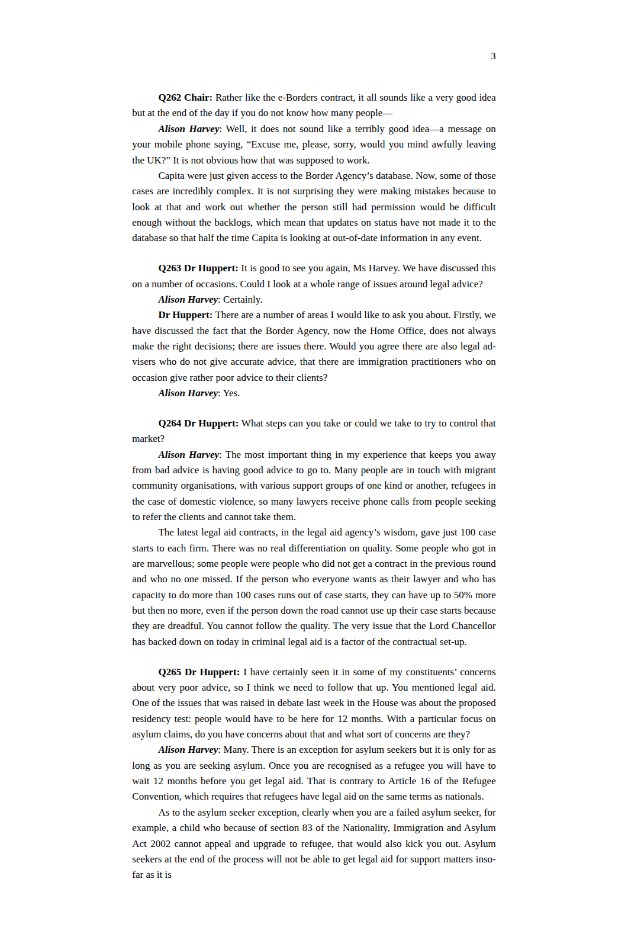3
Q262 Chair: Rather like the e-Borders contract, it all sounds like a very good idea but at the end of the day if you do not know how many people—
Alison Harvey: Well, it does not sound like a terribly good idea—a message on your mobile phone saying, “Excuse me, please, sorry, would you mind awfully leaving the UK?” It is not obvious how that was supposed to work.
Capita were just given access to the Border Agency’s database. Now, some of those cases are incredibly complex. It is not surprising they were making mistakes because to look at that and work out whether the person still had permission would be difficult enough without the backlogs, which mean that updates on status have not made it to the database so that half the time Capita is looking at out-of-date information in any event.
Q263 Dr Huppert: It is good to see you again, Ms Harvey. We have discussed this on a number of occasions. Could I look at a whole range of issues around legal advice?
Alison Harvey: Certainly.
Dr Huppert: There are a number of areas I would like to ask you about. Firstly, we have discussed the fact that the Border Agency, now the Home Office, does not always make the right decisions; there are issues there. Would you agree there are also legal advisers who do not give accurate advice, that there are immigration practitioners who on occasion give rather poor advice to their clients?
Alison Harvey: Yes.
Q264 Dr Huppert: What steps can you take or could we take to try to control that market?
Alison Harvey: The most important thing in my experience that keeps you away from bad advice is having good advice to go to. Many people are in touch with migrant community organisations, with various support groups of one kind or another, refugees in the case of domestic violence, so many lawyers receive phone calls from people seeking to refer the clients and cannot take them.
The latest legal aid contracts, in the legal aid agency’s wisdom, gave just 100 case starts to each firm. There was no real differentiation on quality. Some people who got in are marvellous; some people were people who did not get a contract in the previous round and who no one missed. If the person who everyone wants as their lawyer and who has capacity to do more than 100 cases runs out of case starts, they can have up to 50% more but then no more, even if the person down the road cannot use up their case starts because they are dreadful. You cannot follow the quality. The very issue that the Lord Chancellor has backed down on today in criminal legal aid is a factor of the contractual set-up.
Q265 Dr Huppert: I have certainly seen it in some of my constituents’ concerns about very poor advice, so I think we need to follow that up. You mentioned legal aid. One of the issues that was raised in debate last week in the House was about the proposed residency test: people would have to be here for 12 months. With a particular focus on asylum claims, do you have concerns about that and what sort of concerns are they?
Alison Harvey: Many. There is an exception for asylum seekers but it is only for as long as you are seeking asylum. Once you are recognised as a refugee you will have to wait 12 months before you get legal aid. That is contrary to Article 16 of the Refugee Convention, which requires that refugees have legal aid on the same terms as nationals.
As to the asylum seeker exception, clearly when you are a failed asylum seeker, for example, a child who because of section 83 of the Nationality, Immigration and Asylum Act 2002 cannot appeal and upgrade to refugee, that would also kick you out. Asylum seekers at the end of the process will not be able to get legal aid for support matters insofar as it is